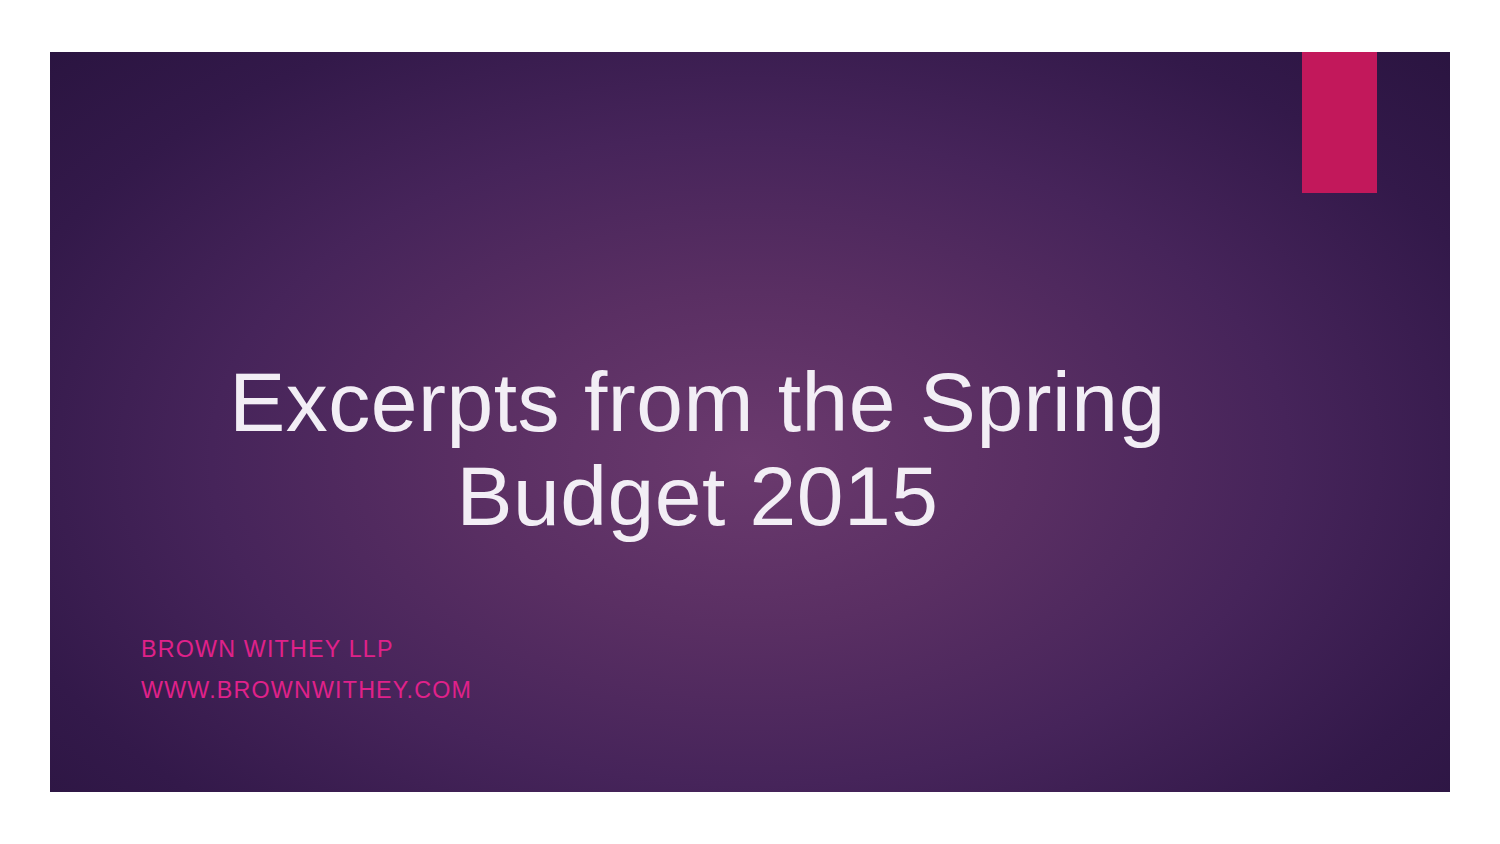Excerpts from the Spring Budget 2015
Brown Withey LLP
www.brownwithey.com